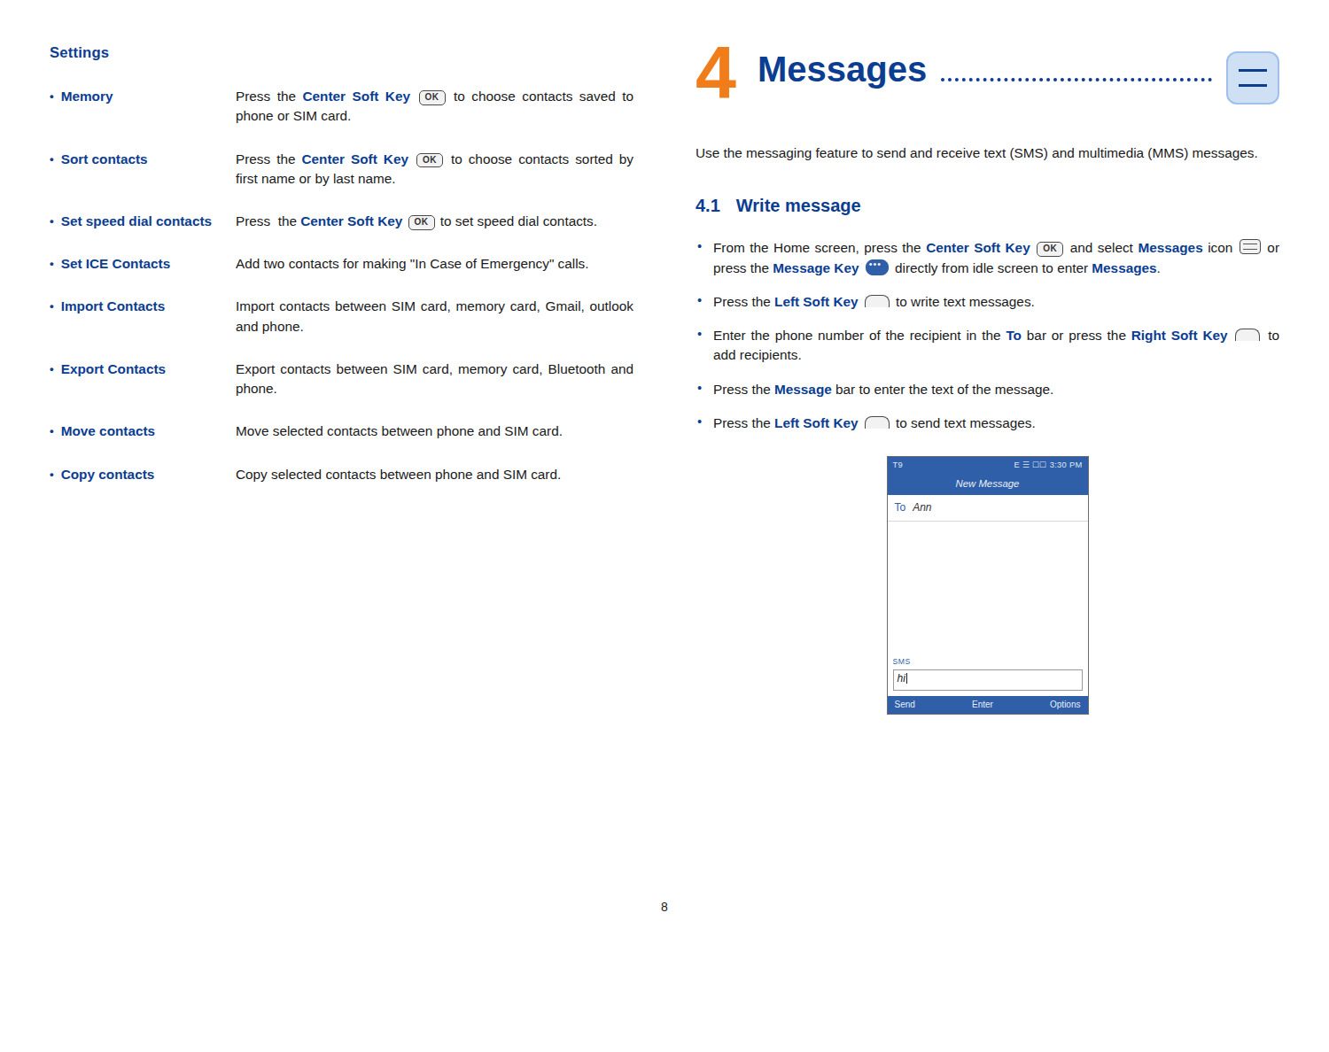Settings
| • Memory | Press the Center Soft Key to choose contacts saved to phone or SIM card. |
| • Sort contacts | Press the Center Soft Key to choose contacts sorted by first name or by last name. |
| • Set speed dial contacts | Press the Center Soft Key to set speed dial contacts. |
| • Set ICE Contacts | Add two contacts for making "In Case of Emergency" calls. |
| • Import Contacts | Import contacts between SIM card, memory card, Gmail, outlook and phone. |
| • Export Contacts | Export contacts between SIM card, memory card, Bluetooth and phone. |
| • Move contacts | Move selected contacts between phone and SIM card. |
| • Copy contacts | Copy selected contacts between phone and SIM card. |
4
Messages
Use the messaging feature to send and receive text (SMS) and multimedia (MMS) messages.
4.1 Write message
From the Home screen, press the Center Soft Key and select Messages icon or press the Message Key directly from idle screen to enter Messages.
Press the Left Soft Key to write text messages.
Enter the phone number of the recipient in the To bar or press the Right Soft Key to add recipients.
Press the Message bar to enter the text of the message.
Press the Left Soft Key to send text messages.
T9 E ☰ ☐☐ 3:30 PM
New Message
To Ann
SMS
hi
Send Enter Options
8